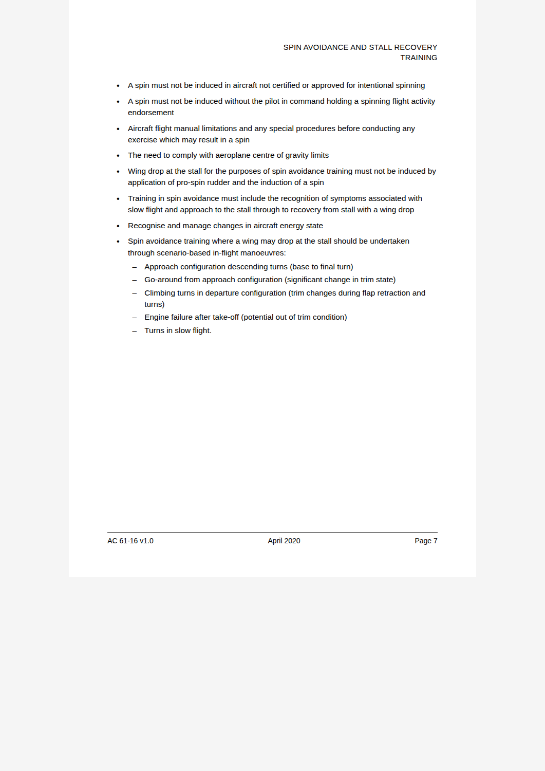SPIN AVOIDANCE AND STALL RECOVERY TRAINING
A spin must not be induced in aircraft not certified or approved for intentional spinning
A spin must not be induced without the pilot in command holding a spinning flight activity endorsement
Aircraft flight manual limitations and any special procedures before conducting any exercise which may result in a spin
The need to comply with aeroplane centre of gravity limits
Wing drop at the stall for the purposes of spin avoidance training must not be induced by application of pro-spin rudder and the induction of a spin
Training in spin avoidance must include the recognition of symptoms associated with slow flight and approach to the stall through to recovery from stall with a wing drop
Recognise and manage changes in aircraft energy state
Spin avoidance training where a wing may drop at the stall should be undertaken through scenario-based in-flight manoeuvres:
Approach configuration descending turns (base to final turn)
Go-around from approach configuration (significant change in trim state)
Climbing turns in departure configuration (trim changes during flap retraction and turns)
Engine failure after take-off (potential out of trim condition)
Turns in slow flight.
AC 61-16 v1.0 April 2020 Page 7